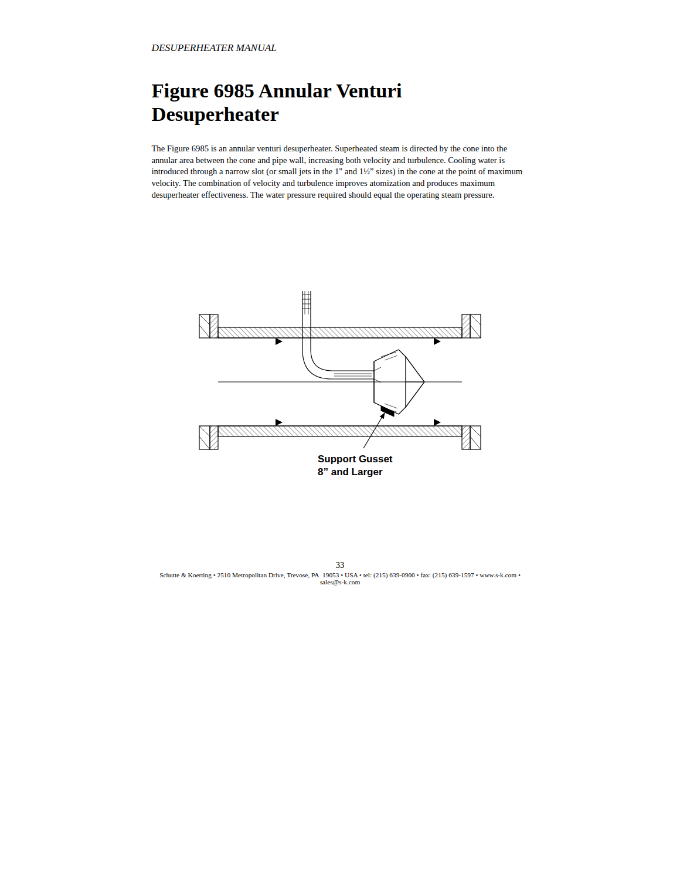DESUPERHEATER MANUAL
Figure 6985 Annular Venturi Desuperheater
The Figure 6985 is an annular venturi desuperheater. Superheated steam is directed by the cone into the annular area between the cone and pipe wall, increasing both velocity and turbulence. Cooling water is introduced through a narrow slot (or small jets in the 1" and 1½” sizes) in the cone at the point of maximum velocity. The combination of velocity and turbulence improves atomization and produces maximum desuperheater effectiveness. The water pressure required should equal the operating steam pressure.
Support Gusset 8” and Larger
33
Schutte & Koerting • 2510 Metropolitan Drive, Trevose, PA 19053 • USA • tel: (215) 639-0900 • fax: (215) 639-1597 • www.s-k.com • sales@s-k.com